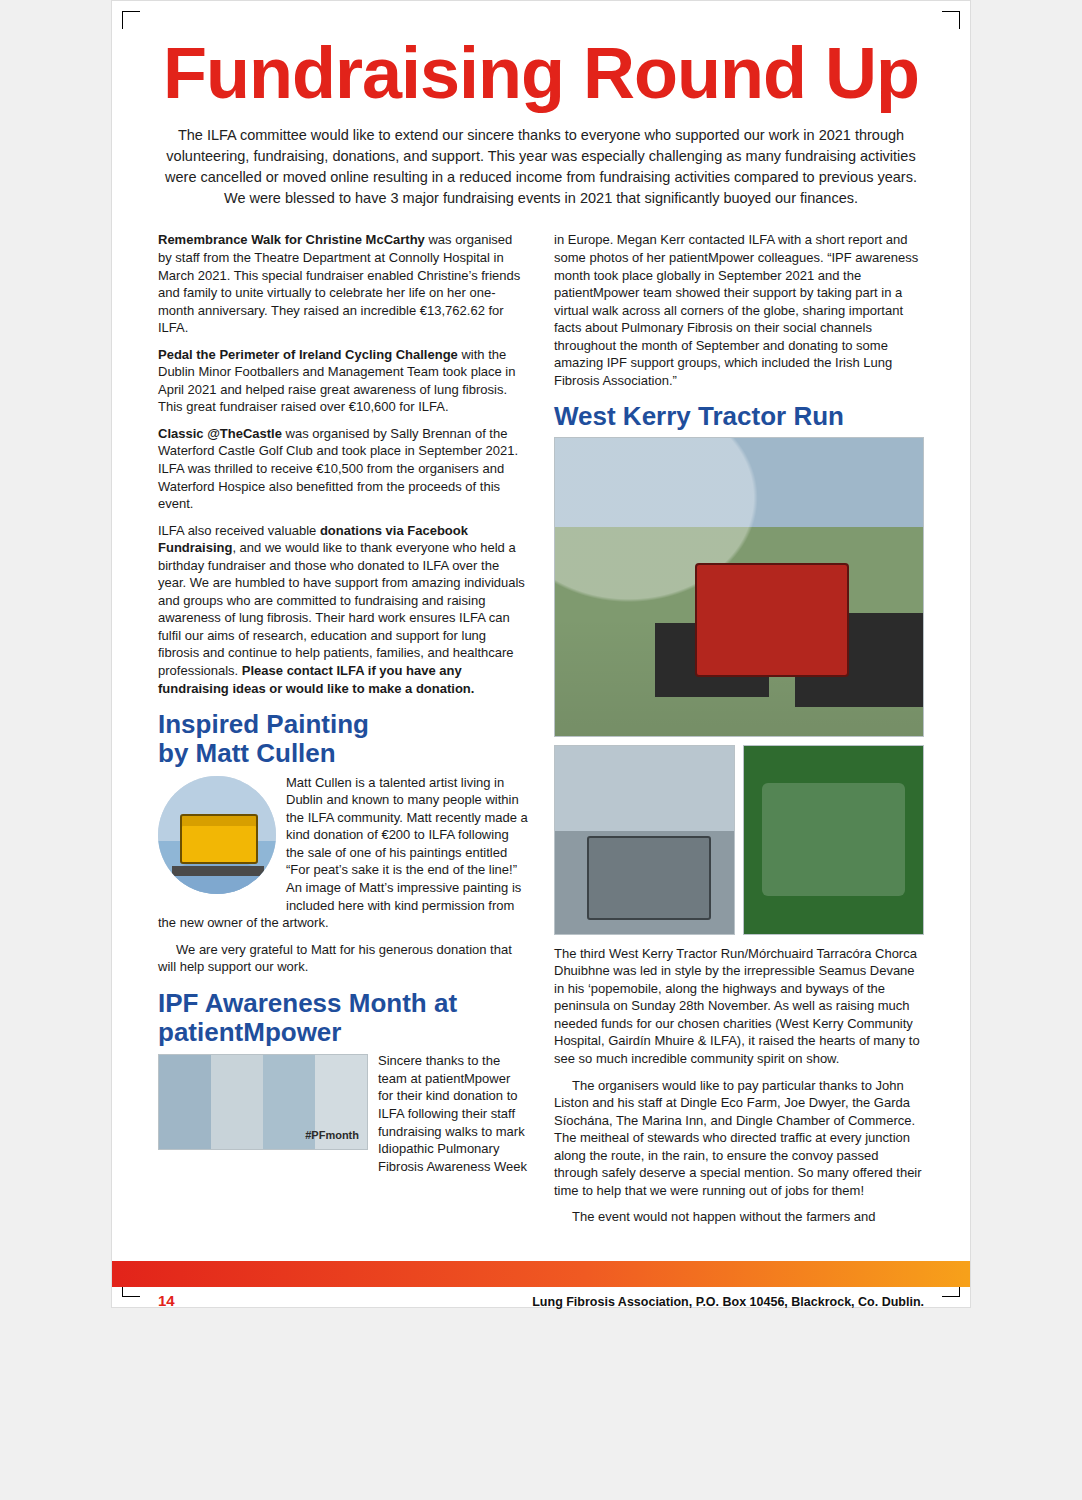Fundraising Round Up
The ILFA committee would like to extend our sincere thanks to everyone who supported our work in 2021 through volunteering, fundraising, donations, and support. This year was especially challenging as many fundraising activities were cancelled or moved online resulting in a reduced income from fundraising activities compared to previous years. We were blessed to have 3 major fundraising events in 2021 that significantly buoyed our finances.
Remembrance Walk for Christine McCarthy was organised by staff from the Theatre Department at Connolly Hospital in March 2021. This special fundraiser enabled Christine’s friends and family to unite virtually to celebrate her life on her one-month anniversary. They raised an incredible €13,762.62 for ILFA.
Pedal the Perimeter of Ireland Cycling Challenge with the Dublin Minor Footballers and Management Team took place in April 2021 and helped raise great awareness of lung fibrosis. This great fundraiser raised over €10,600 for ILFA.
Classic @TheCastle was organised by Sally Brennan of the Waterford Castle Golf Club and took place in September 2021. ILFA was thrilled to receive €10,500 from the organisers and Waterford Hospice also benefitted from the proceeds of this event.
ILFA also received valuable donations via Facebook Fundraising, and we would like to thank everyone who held a birthday fundraiser and those who donated to ILFA over the year. We are humbled to have support from amazing individuals and groups who are committed to fundraising and raising awareness of lung fibrosis. Their hard work ensures ILFA can fulfil our aims of research, education and support for lung fibrosis and continue to help patients, families, and healthcare professionals. Please contact ILFA if you have any fundraising ideas or would like to make a donation.
Inspired Painting
by Matt Cullen
Matt Cullen is a talented artist living in Dublin and known to many people within the ILFA community. Matt recently made a kind donation of €200 to ILFA following the sale of one of his paintings entitled “For peat’s sake it is the end of the line!” An image of Matt’s impressive painting is included here with kind permission from the new owner of the artwork.
We are very grateful to Matt for his generous donation that will help support our work.
IPF Awareness Month at
patientMpower
Sincere thanks to the team at patientMpower for their kind donation to ILFA following their staff fundraising walks to mark Idiopathic Pulmonary Fibrosis Awareness Week
in Europe. Megan Kerr contacted ILFA with a short report and some photos of her patientMpower colleagues. “IPF awareness month took place globally in September 2021 and the patientMpower team showed their support by taking part in a virtual walk across all corners of the globe, sharing important facts about Pulmonary Fibrosis on their social channels throughout the month of September and donating to some amazing IPF support groups, which included the Irish Lung Fibrosis Association.”
West Kerry Tractor Run
The third West Kerry Tractor Run/Mórchuaird Tarracóra Chorca Dhuibhne was led in style by the irrepressible Seamus Devane in his ‘popemobile, along the highways and byways of the peninsula on Sunday 28th November. As well as raising much needed funds for our chosen charities (West Kerry Community Hospital, Gairdín Mhuire & ILFA), it raised the hearts of many to see so much incredible community spirit on show.
The organisers would like to pay particular thanks to John Liston and his staff at Dingle Eco Farm, Joe Dwyer, the Garda Síochána, The Marina Inn, and Dingle Chamber of Commerce. The meitheal of stewards who directed traffic at every junction along the route, in the rain, to ensure the convoy passed through safely deserve a special mention. So many offered their time to help that we were running out of jobs for them!
The event would not happen without the farmers and
14 Lung Fibrosis Association, P.O. Box 10456, Blackrock, Co. Dublin.